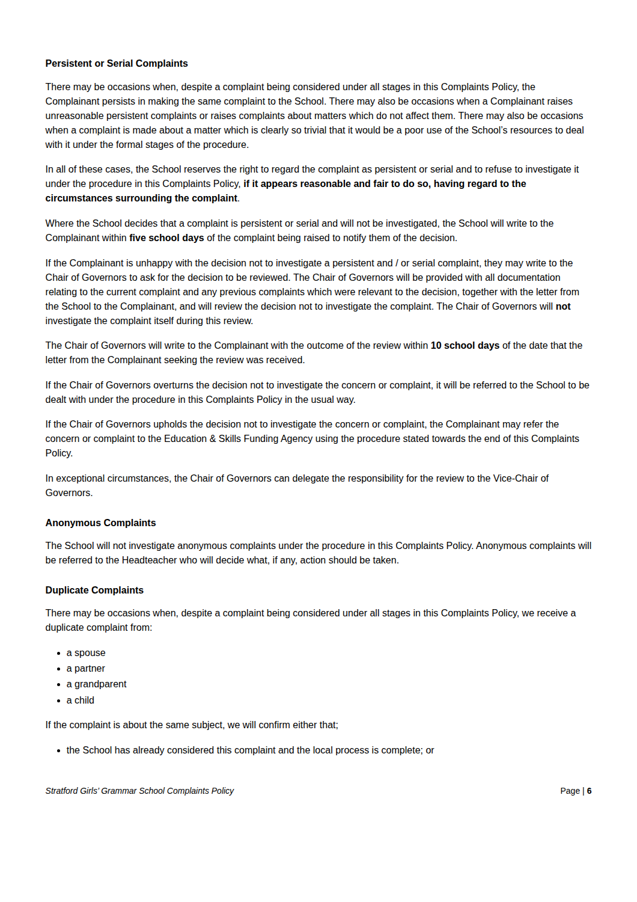Persistent or Serial Complaints
There may be occasions when, despite a complaint being considered under all stages in this Complaints Policy, the Complainant persists in making the same complaint to the School. There may also be occasions when a Complainant raises unreasonable persistent complaints or raises complaints about matters which do not affect them. There may also be occasions when a complaint is made about a matter which is clearly so trivial that it would be a poor use of the School’s resources to deal with it under the formal stages of the procedure.
In all of these cases, the School reserves the right to regard the complaint as persistent or serial and to refuse to investigate it under the procedure in this Complaints Policy, if it appears reasonable and fair to do so, having regard to the circumstances surrounding the complaint.
Where the School decides that a complaint is persistent or serial and will not be investigated, the School will write to the Complainant within five school days of the complaint being raised to notify them of the decision.
If the Complainant is unhappy with the decision not to investigate a persistent and / or serial complaint, they may write to the Chair of Governors to ask for the decision to be reviewed. The Chair of Governors will be provided with all documentation relating to the current complaint and any previous complaints which were relevant to the decision, together with the letter from the School to the Complainant, and will review the decision not to investigate the complaint. The Chair of Governors will not investigate the complaint itself during this review.
The Chair of Governors will write to the Complainant with the outcome of the review within 10 school days of the date that the letter from the Complainant seeking the review was received.
If the Chair of Governors overturns the decision not to investigate the concern or complaint, it will be referred to the School to be dealt with under the procedure in this Complaints Policy in the usual way.
If the Chair of Governors upholds the decision not to investigate the concern or complaint, the Complainant may refer the concern or complaint to the Education & Skills Funding Agency using the procedure stated towards the end of this Complaints Policy.
In exceptional circumstances, the Chair of Governors can delegate the responsibility for the review to the Vice-Chair of Governors.
Anonymous Complaints
The School will not investigate anonymous complaints under the procedure in this Complaints Policy. Anonymous complaints will be referred to the Headteacher who will decide what, if any, action should be taken.
Duplicate Complaints
There may be occasions when, despite a complaint being considered under all stages in this Complaints Policy, we receive a duplicate complaint from:
a spouse
a partner
a grandparent
a child
If the complaint is about the same subject, we will confirm either that;
the School has already considered this complaint and the local process is complete; or
Stratford Girls’ Grammar School Complaints Policy Page | 6